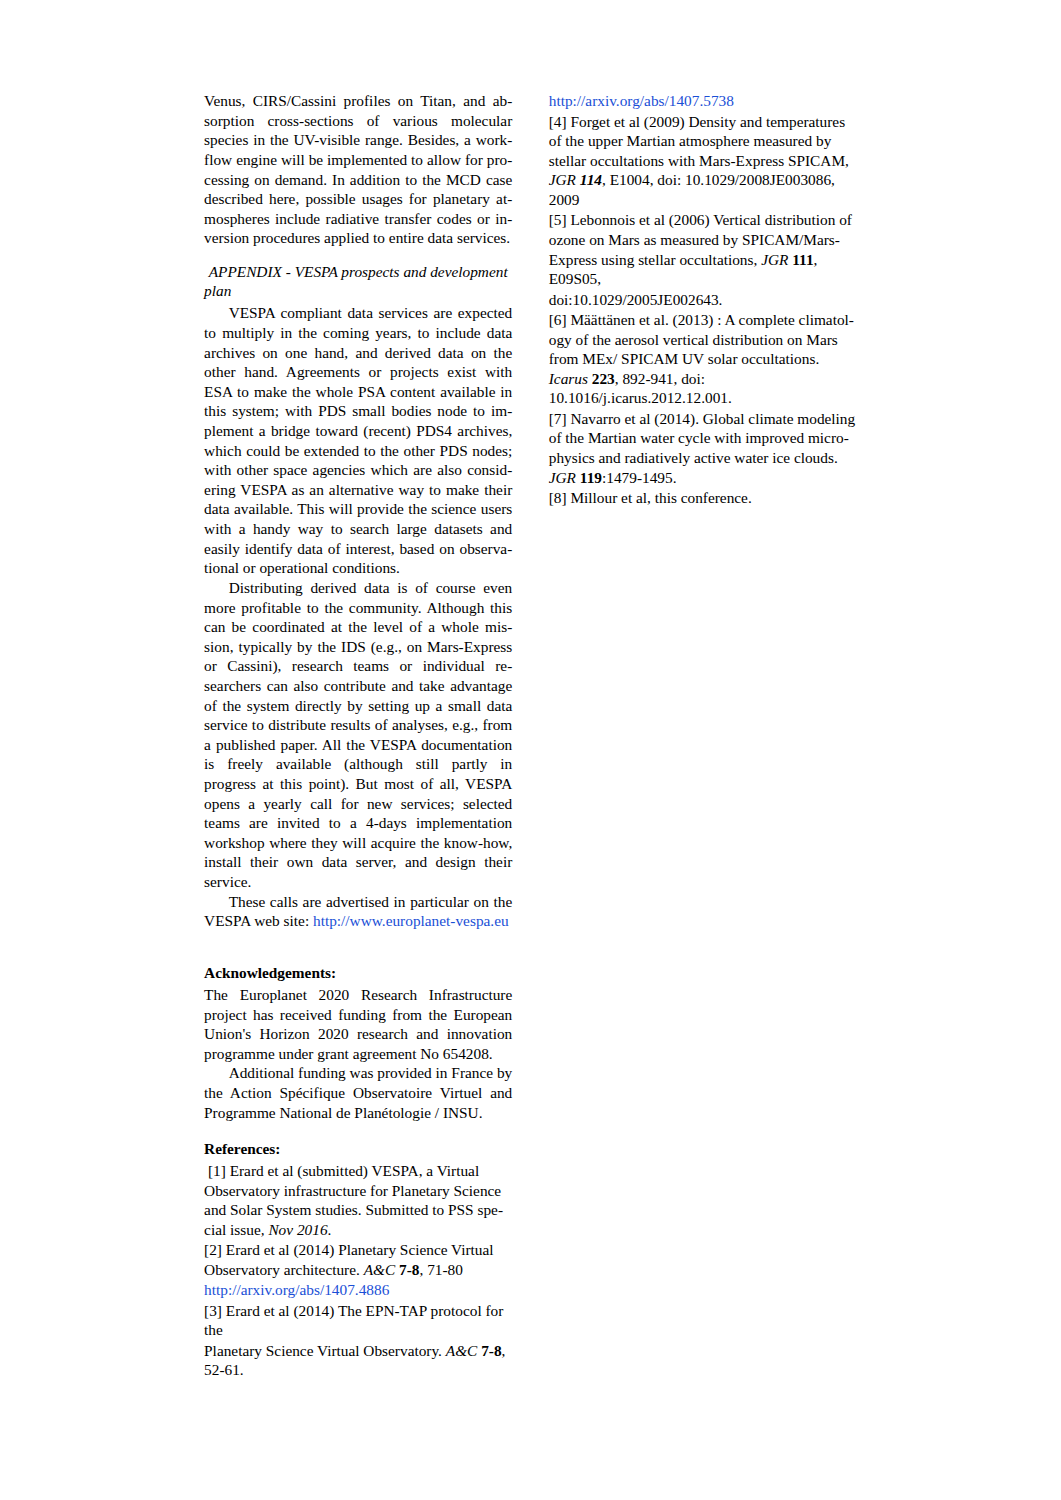Venus, CIRS/Cassini profiles on Titan, and absorption cross-sections of various molecular species in the UV-visible range. Besides, a workflow engine will be implemented to allow for processing on demand. In addition to the MCD case described here, possible usages for planetary atmospheres include radiative transfer codes or inversion procedures applied to entire data services.
APPENDIX - VESPA prospects and development plan
VESPA compliant data services are expected to multiply in the coming years, to include data archives on one hand, and derived data on the other hand. Agreements or projects exist with ESA to make the whole PSA content available in this system; with PDS small bodies node to implement a bridge toward (recent) PDS4 archives, which could be extended to the other PDS nodes; with other space agencies which are also considering VESPA as an alternative way to make their data available. This will provide the science users with a handy way to search large datasets and easily identify data of interest, based on observational or operational conditions.
Distributing derived data is of course even more profitable to the community. Although this can be coordinated at the level of a whole mission, typically by the IDS (e.g., on Mars-Express or Cassini), research teams or individual researchers can also contribute and take advantage of the system directly by setting up a small data service to distribute results of analyses, e.g., from a published paper. All the VESPA documentation is freely available (although still partly in progress at this point). But most of all, VESPA opens a yearly call for new services; selected teams are invited to a 4-days implementation workshop where they will acquire the know-how, install their own data server, and design their service.
These calls are advertised in particular on the VESPA web site: http://www.europlanet-vespa.eu
Acknowledgements:
The Europlanet 2020 Research Infrastructure project has received funding from the European Union's Horizon 2020 research and innovation programme under grant agreement No 654208.
Additional funding was provided in France by the Action Spécifique Observatoire Virtuel and Programme National de Planétologie / INSU.
References:
[1] Erard et al (submitted) VESPA, a Virtual Observatory infrastructure for Planetary Science and Solar System studies. Submitted to PSS special issue, Nov 2016.
[2] Erard et al (2014) Planetary Science Virtual Observatory architecture. A&C 7-8, 71-80
http://arxiv.org/abs/1407.4886
[3] Erard et al (2014) The EPN-TAP protocol for the
Planetary Science Virtual Observatory. A&C 7-8, 52-61.
http://arxiv.org/abs/1407.5738
[4] Forget et al (2009) Density and temperatures of the upper Martian atmosphere measured by stellar occultations with Mars-Express SPICAM, JGR 114, E1004, doi: 10.1029/2008JE003086, 2009
[5] Lebonnois et al (2006) Vertical distribution of ozone on Mars as measured by SPICAM/Mars-Express using stellar occultations, JGR 111, E09S05,
doi:10.1029/2005JE002643.
[6] Määttänen et al. (2013) : A complete climatology of the aerosol vertical distribution on Mars from MEx/ SPICAM UV solar occultations. Icarus 223, 892-941, doi: 10.1016/j.icarus.2012.12.001.
[7] Navarro et al (2014). Global climate modeling of the Martian water cycle with improved microphysics and radiatively active water ice clouds. JGR 119:1479-1495.
[8] Millour et al, this conference.